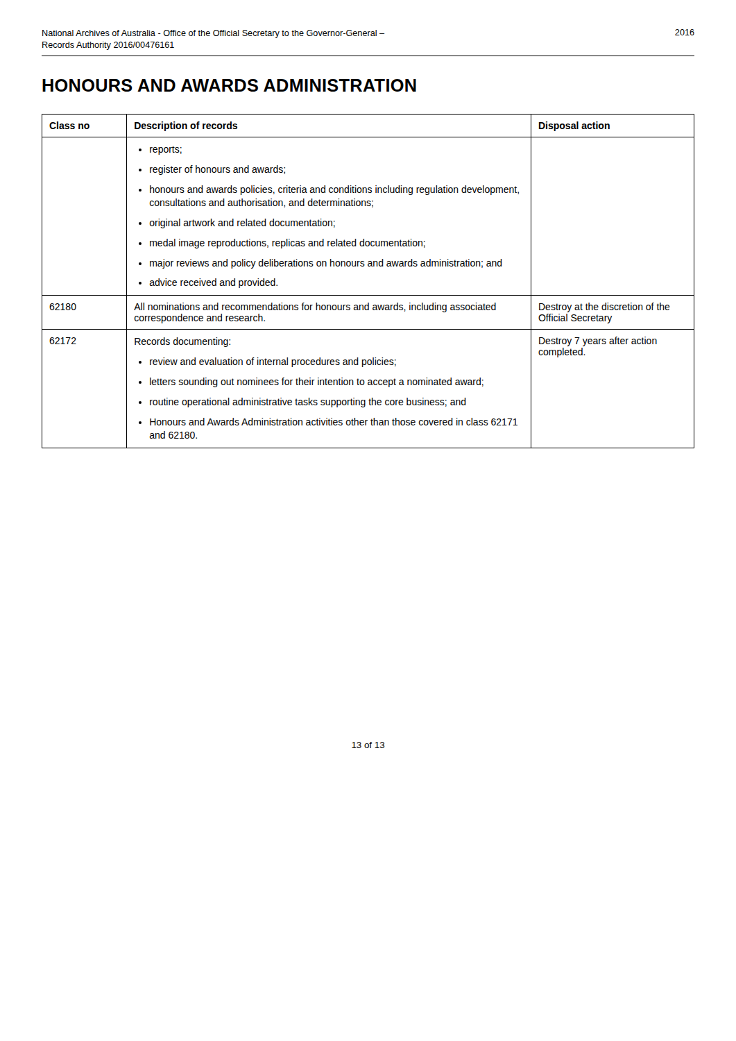National Archives of Australia - Office of the Official Secretary to the Governor-General –
Records Authority 2016/00476161
2016
HONOURS AND AWARDS ADMINISTRATION
| Class no | Description of records | Disposal action |
| --- | --- | --- |
| | reports; register of honours and awards; honours and awards policies, criteria and conditions including regulation development, consultations and authorisation, and determinations; original artwork and related documentation; medal image reproductions, replicas and related documentation; major reviews and policy deliberations on honours and awards administration; and advice received and provided. | |
| 62180 | All nominations and recommendations for honours and awards, including associated correspondence and research. | Destroy at the discretion of the Official Secretary |
| 62172 | Records documenting: review and evaluation of internal procedures and policies; letters sounding out nominees for their intention to accept a nominated award; routine operational administrative tasks supporting the core business; and Honours and Awards Administration activities other than those covered in class 62171 and 62180. | Destroy 7 years after action completed. |
13 of 13